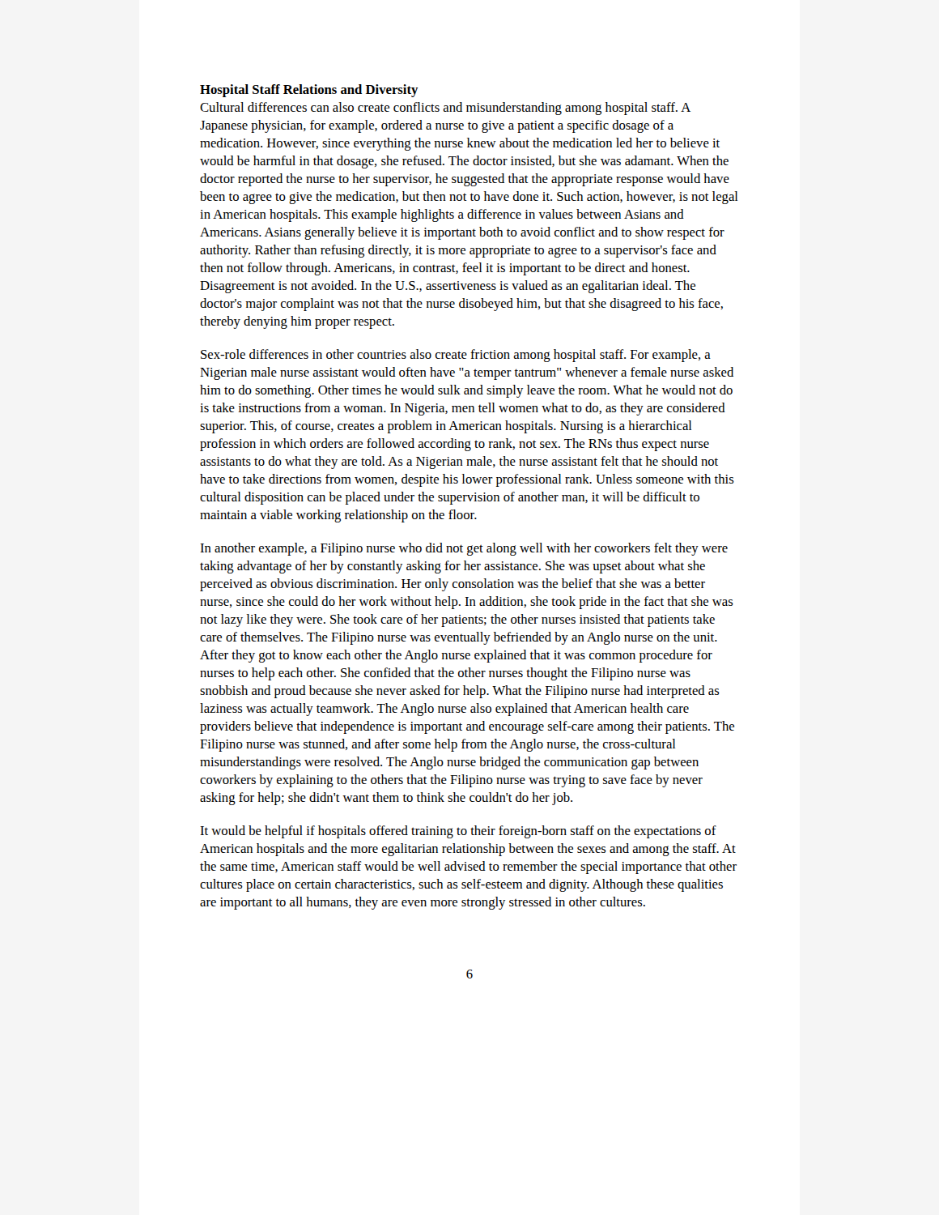Hospital Staff Relations and Diversity
Cultural differences can also create conflicts and misunderstanding among hospital staff. A Japanese physician, for example, ordered a nurse to give a patient a specific dosage of a medication. However, since everything the nurse knew about the medication led her to believe it would be harmful in that dosage, she refused. The doctor insisted, but she was adamant. When the doctor reported the nurse to her supervisor, he suggested that the appropriate response would have been to agree to give the medication, but then not to have done it. Such action, however, is not legal in American hospitals. This example highlights a difference in values between Asians and Americans. Asians generally believe it is important both to avoid conflict and to show respect for authority. Rather than refusing directly, it is more appropriate to agree to a supervisor's face and then not follow through. Americans, in contrast, feel it is important to be direct and honest. Disagreement is not avoided. In the U.S., assertiveness is valued as an egalitarian ideal. The doctor's major complaint was not that the nurse disobeyed him, but that she disagreed to his face, thereby denying him proper respect.
Sex-role differences in other countries also create friction among hospital staff. For example, a Nigerian male nurse assistant would often have "a temper tantrum" whenever a female nurse asked him to do something. Other times he would sulk and simply leave the room. What he would not do is take instructions from a woman. In Nigeria, men tell women what to do, as they are considered superior. This, of course, creates a problem in American hospitals. Nursing is a hierarchical profession in which orders are followed according to rank, not sex. The RNs thus expect nurse assistants to do what they are told. As a Nigerian male, the nurse assistant felt that he should not have to take directions from women, despite his lower professional rank. Unless someone with this cultural disposition can be placed under the supervision of another man, it will be difficult to maintain a viable working relationship on the floor.
In another example, a Filipino nurse who did not get along well with her coworkers felt they were taking advantage of her by constantly asking for her assistance. She was upset about what she perceived as obvious discrimination. Her only consolation was the belief that she was a better nurse, since she could do her work without help. In addition, she took pride in the fact that she was not lazy like they were. She took care of her patients; the other nurses insisted that patients take care of themselves. The Filipino nurse was eventually befriended by an Anglo nurse on the unit. After they got to know each other the Anglo nurse explained that it was common procedure for nurses to help each other. She confided that the other nurses thought the Filipino nurse was snobbish and proud because she never asked for help. What the Filipino nurse had interpreted as laziness was actually teamwork. The Anglo nurse also explained that American health care providers believe that independence is important and encourage self-care among their patients. The Filipino nurse was stunned, and after some help from the Anglo nurse, the cross-cultural misunderstandings were resolved. The Anglo nurse bridged the communication gap between coworkers by explaining to the others that the Filipino nurse was trying to save face by never asking for help; she didn't want them to think she couldn't do her job.
It would be helpful if hospitals offered training to their foreign-born staff on the expectations of American hospitals and the more egalitarian relationship between the sexes and among the staff. At the same time, American staff would be well advised to remember the special importance that other cultures place on certain characteristics, such as self-esteem and dignity. Although these qualities are important to all humans, they are even more strongly stressed in other cultures.
6